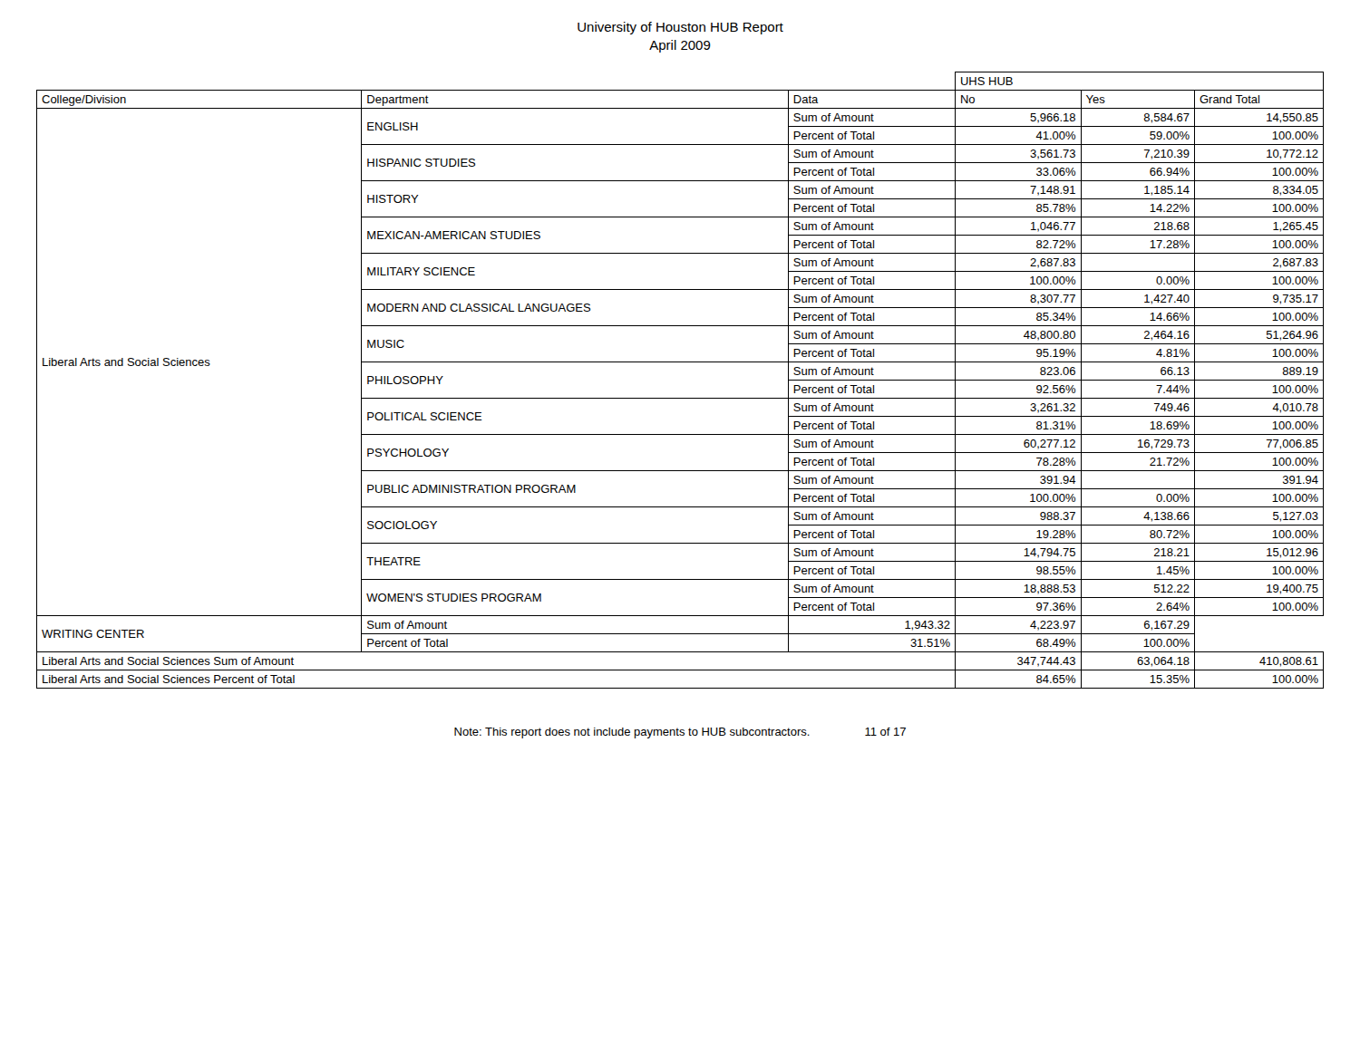University of Houston HUB Report
April 2009
| | | | UHS HUB |
| --- | --- | --- | --- |
| College/Division | Department | Data | No | Yes | Grand Total |
| Liberal Arts and Social Sciences | ENGLISH | Sum of Amount | 5,966.18 | 8,584.67 | 14,550.85 |
| Percent of Total | 41.00% | 59.00% | 100.00% |
| HISPANIC STUDIES | Sum of Amount | 3,561.73 | 7,210.39 | 10,772.12 |
| Percent of Total | 33.06% | 66.94% | 100.00% |
| HISTORY | Sum of Amount | 7,148.91 | 1,185.14 | 8,334.05 |
| Percent of Total | 85.78% | 14.22% | 100.00% |
| MEXICAN-AMERICAN STUDIES | Sum of Amount | 1,046.77 | 218.68 | 1,265.45 |
| Percent of Total | 82.72% | 17.28% | 100.00% |
| MILITARY SCIENCE | Sum of Amount | 2,687.83 | | 2,687.83 |
| Percent of Total | 100.00% | 0.00% | 100.00% |
| MODERN AND CLASSICAL LANGUAGES | Sum of Amount | 8,307.77 | 1,427.40 | 9,735.17 |
| Percent of Total | 85.34% | 14.66% | 100.00% |
| MUSIC | Sum of Amount | 48,800.80 | 2,464.16 | 51,264.96 |
| Percent of Total | 95.19% | 4.81% | 100.00% |
| PHILOSOPHY | Sum of Amount | 823.06 | 66.13 | 889.19 |
| Percent of Total | 92.56% | 7.44% | 100.00% |
| POLITICAL SCIENCE | Sum of Amount | 3,261.32 | 749.46 | 4,010.78 |
| Percent of Total | 81.31% | 18.69% | 100.00% |
| PSYCHOLOGY | Sum of Amount | 60,277.12 | 16,729.73 | 77,006.85 |
| Percent of Total | 78.28% | 21.72% | 100.00% |
| PUBLIC ADMINISTRATION PROGRAM | Sum of Amount | 391.94 | | 391.94 |
| Percent of Total | 100.00% | 0.00% | 100.00% |
| SOCIOLOGY | Sum of Amount | 988.37 | 4,138.66 | 5,127.03 |
| Percent of Total | 19.28% | 80.72% | 100.00% |
| THEATRE | Sum of Amount | 14,794.75 | 218.21 | 15,012.96 |
| Percent of Total | 98.55% | 1.45% | 100.00% |
| WOMEN'S STUDIES PROGRAM | Sum of Amount | 18,888.53 | 512.22 | 19,400.75 |
| Percent of Total | 97.36% | 2.64% | 100.00% |
| WRITING CENTER | Sum of Amount | 1,943.32 | 4,223.97 | 6,167.29 |
| Percent of Total | 31.51% | 68.49% | 100.00% |
| Liberal Arts and Social Sciences Sum of Amount | 347,744.43 | 63,064.18 | 410,808.61 |
| Liberal Arts and Social Sciences Percent of Total | 84.65% | 15.35% | 100.00% |
Note: This report does not include payments to HUB subcontractors.11 of 17